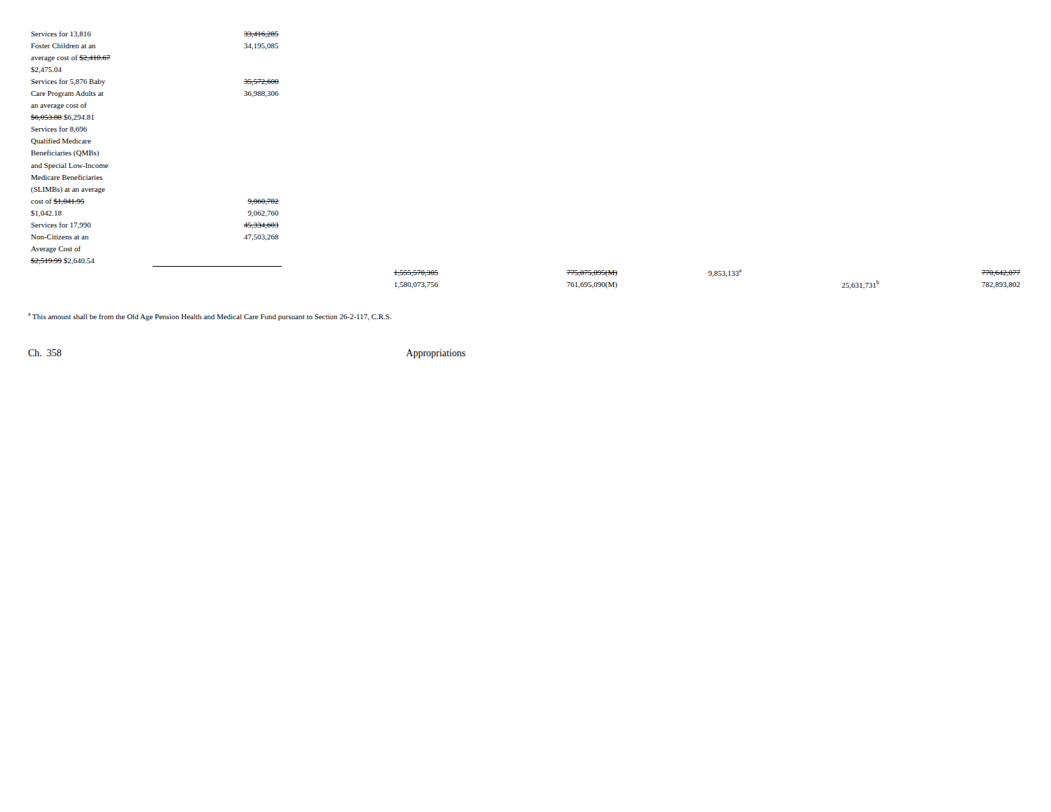| Services for 13,816 Foster Children at an average cost of $2,418.67 $2,475.04 | 33,416,285 34,195,085 | | | | | |
| Services for 5,876 Baby Care Program Adults at an average cost of $6,053.88 $6,294.81 | 35,572,600 36,988,306 | | | | | |
| Services for 8,696 Qualified Medicare Beneficiaries (QMBs) and Special Low-Income Medicare Beneficiaries (SLIMBs) at an average cost of $1,041.95 $1,042.18 | 9,060,782 9,062,760 | | | | | |
| Services for 17,990 Non-Citizens at an Average Cost of $2,519.99 $2,640.54 | 45,334,603 47,503,268 | | | | | |
| | | 1,555,570,305 1,580,073,756 | 775,075,095(M) 761,695,090(M) | 9,853,133 a | 25,631,731 b | 770,642,077 782,893,802 |
a This amount shall be from the Old Age Pension Health and Medical Care Fund pursuant to Section 26-2-117, C.R.S.
Ch. 358 Appropriations